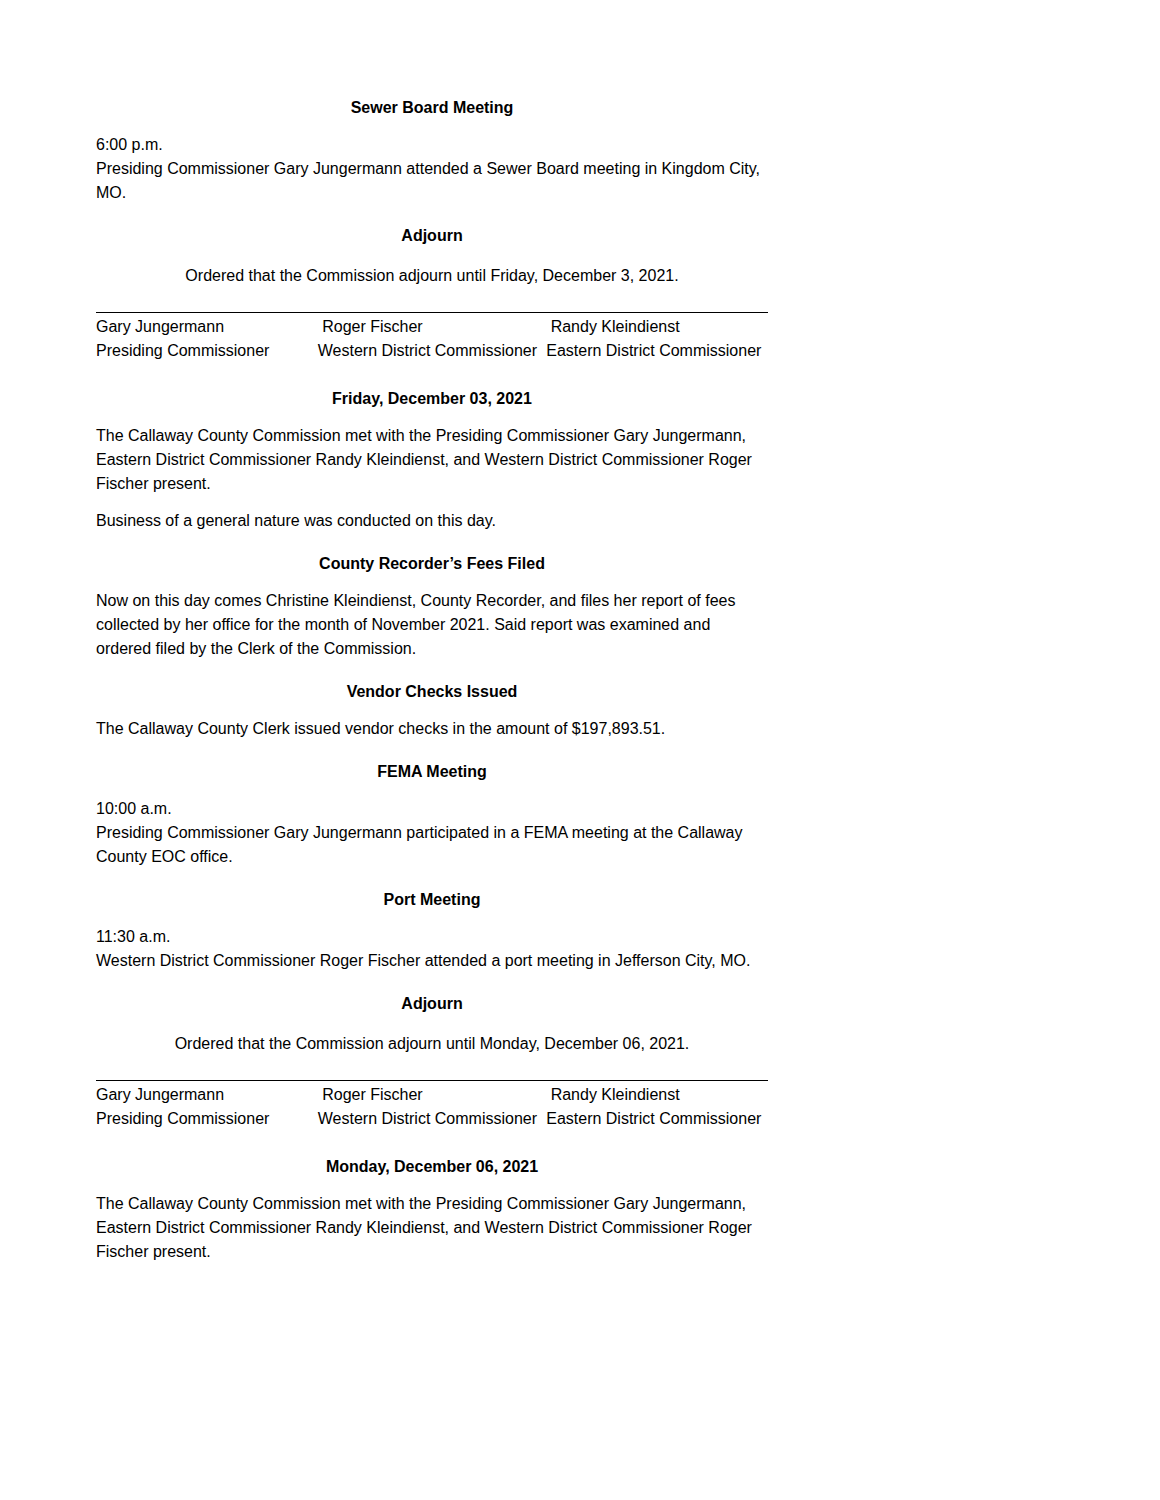Sewer Board Meeting
6:00 p.m.
Presiding Commissioner Gary Jungermann attended a Sewer Board meeting in Kingdom City, MO.
Adjourn
Ordered that the Commission adjourn until Friday, December 3, 2021.
| Gary Jungermann | Roger Fischer | Randy Kleindienst |
| Presiding Commissioner | Western District Commissioner | Eastern District Commissioner |
Friday, December 03, 2021
The Callaway County Commission met with the Presiding Commissioner Gary Jungermann, Eastern District Commissioner Randy Kleindienst, and Western District Commissioner Roger Fischer present.
Business of a general nature was conducted on this day.
County Recorder’s Fees Filed
Now on this day comes Christine Kleindienst, County Recorder, and files her report of fees collected by her office for the month of November 2021. Said report was examined and ordered filed by the Clerk of the Commission.
Vendor Checks Issued
The Callaway County Clerk issued vendor checks in the amount of $197,893.51.
FEMA Meeting
10:00 a.m.
Presiding Commissioner Gary Jungermann participated in a FEMA meeting at the Callaway County EOC office.
Port Meeting
11:30 a.m.
Western District Commissioner Roger Fischer attended a port meeting in Jefferson City, MO.
Adjourn
Ordered that the Commission adjourn until Monday, December 06, 2021.
| Gary Jungermann | Roger Fischer | Randy Kleindienst |
| Presiding Commissioner | Western District Commissioner | Eastern District Commissioner |
Monday, December 06, 2021
The Callaway County Commission met with the Presiding Commissioner Gary Jungermann, Eastern District Commissioner Randy Kleindienst, and Western District Commissioner Roger Fischer present.